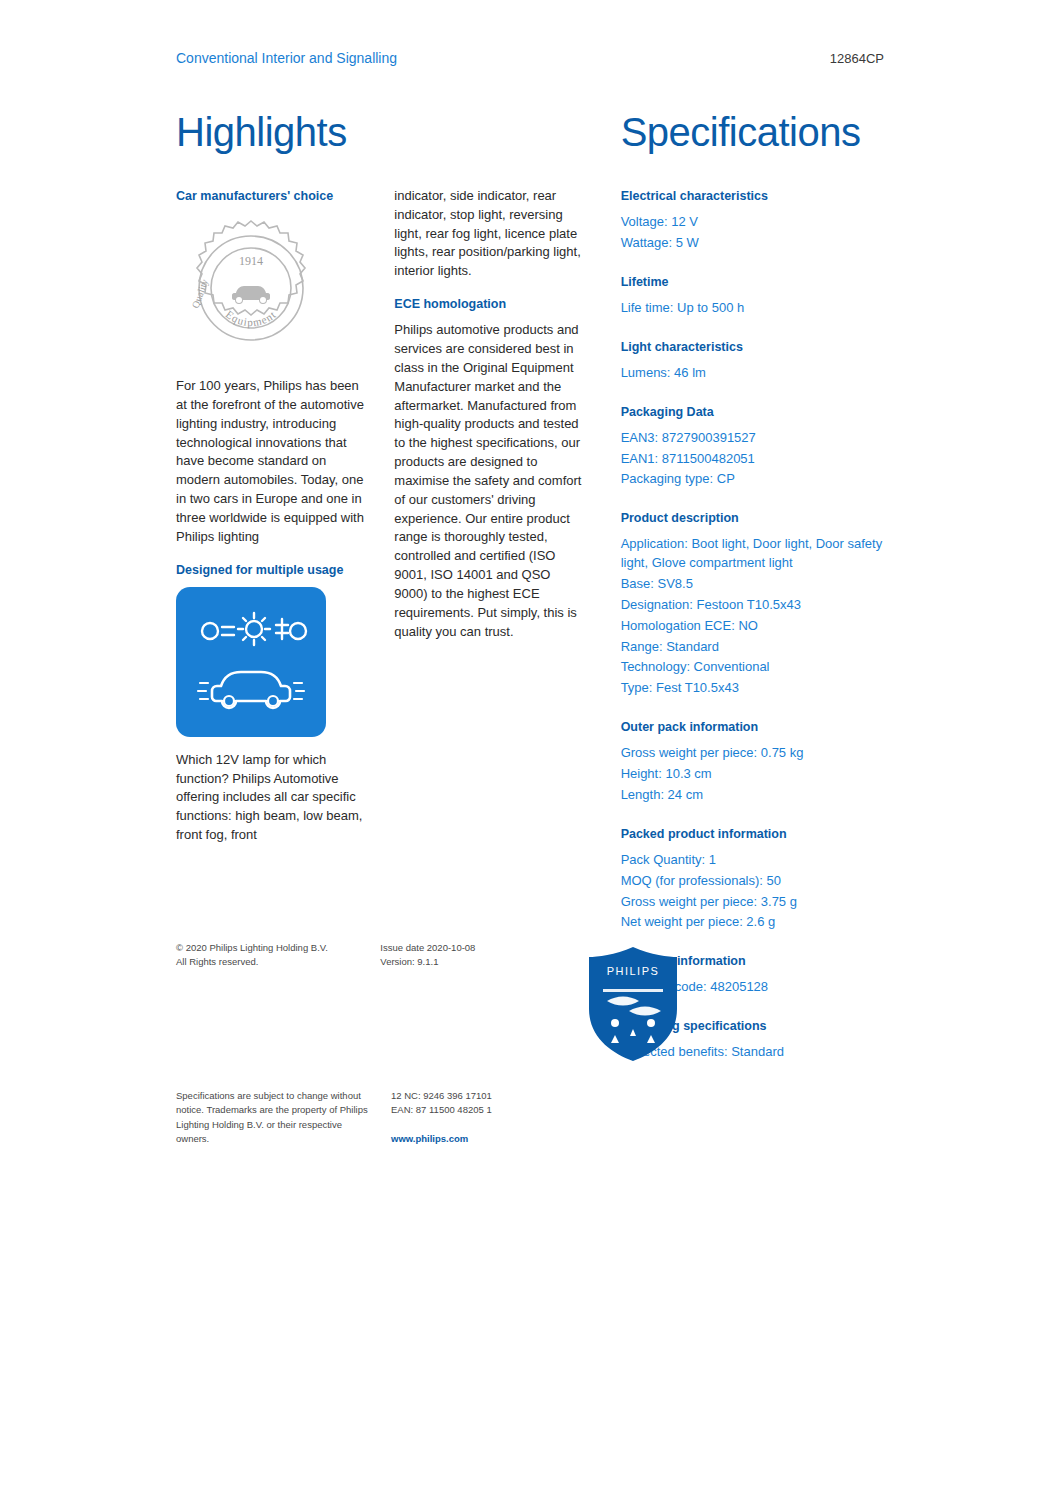Conventional Interior and Signalling
12864CP
Highlights
Car manufacturers' choice
Original Equipment 1914 Quality
For 100 years, Philips has been at the forefront of the automotive lighting industry, introducing technological innovations that have become standard on modern automobiles. Today, one in two cars in Europe and one in three worldwide is equipped with Philips lighting
Designed for multiple usage
Which 12V lamp for which function? Philips Automotive offering includes all car specific functions: high beam, low beam, front fog, front
indicator, side indicator, rear indicator, stop light, reversing light, rear fog light, licence plate lights, rear position/parking light, interior lights.
ECE homologation
Philips automotive products and services are considered best in class in the Original Equipment Manufacturer market and the aftermarket. Manufactured from high-quality products and tested to the highest specifications, our products are designed to maximise the safety and comfort of our customers' driving experience. Our entire product range is thoroughly tested, controlled and certified (ISO 9001, ISO 14001 and QSO 9000) to the highest ECE requirements. Put simply, this is quality you can trust.
Specifications
Electrical characteristics
Voltage: 12 V
Wattage: 5 W
Lifetime
Life time: Up to 500 h
Light characteristics
Lumens: 46 lm
Packaging Data
EAN3: 8727900391527
EAN1: 8711500482051
Packaging type: CP
Product description
Application: Boot light, Door light, Door safety light, Glove compartment light
Base: SV8.5
Designation: Festoon T10.5x43
Homologation ECE: NO
Range: Standard
Technology: Conventional
Type: Fest T10.5x43
Outer pack information
Gross weight per piece: 0.75 kg
Height: 10.3 cm
Length: 24 cm
Packed product information
Pack Quantity: 1
MOQ (for professionals): 50
Gross weight per piece: 3.75 g
Net weight per piece: 2.6 g
Ordering information
Ordering code: 48205128
Marketing specifications
Expected benefits: Standard
© 2020 Philips Lighting Holding B.V.
All Rights reserved.
Issue date 2020-10-08
Version: 9.1.1
PHILIPS
Specifications are subject to change without notice. Trademarks are the property of Philips Lighting Holding B.V. or their respective owners.
12 NC: 9246 396 17101
EAN: 87 11500 48205 1
www.philips.com